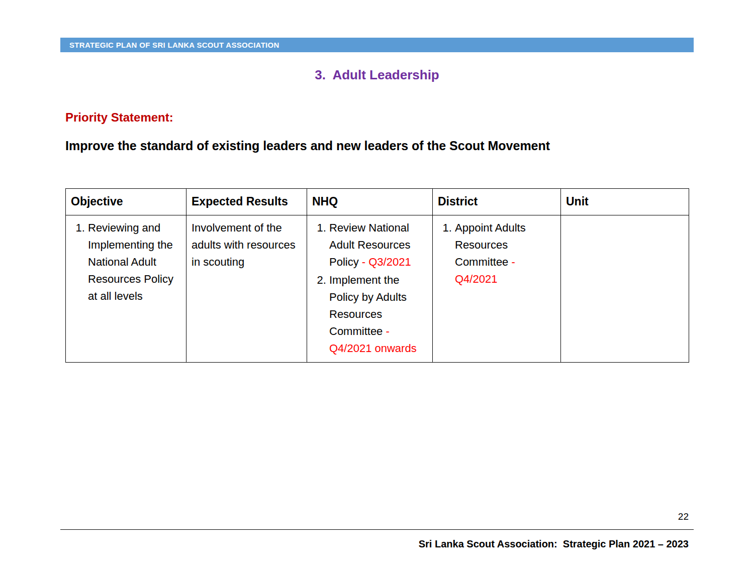STRATEGIC PLAN OF SRI LANKA SCOUT ASSOCIATION
3. Adult Leadership
Priority Statement:
Improve the standard of existing leaders and new leaders of the Scout Movement
| Objective | Expected Results | NHQ | District | Unit |
| --- | --- | --- | --- | --- |
| Reviewing and Implementing the National Adult Resources Policy at all levels | Involvement of the adults with resources in scouting | Review National Adult Resources Policy - Q3/2021 Implement the Policy by Adults Resources Committee - Q4/2021 onwards | Appoint Adults Resources Committee - Q4/2021 | |
22
Sri Lanka Scout Association: Strategic Plan 2021 – 2023